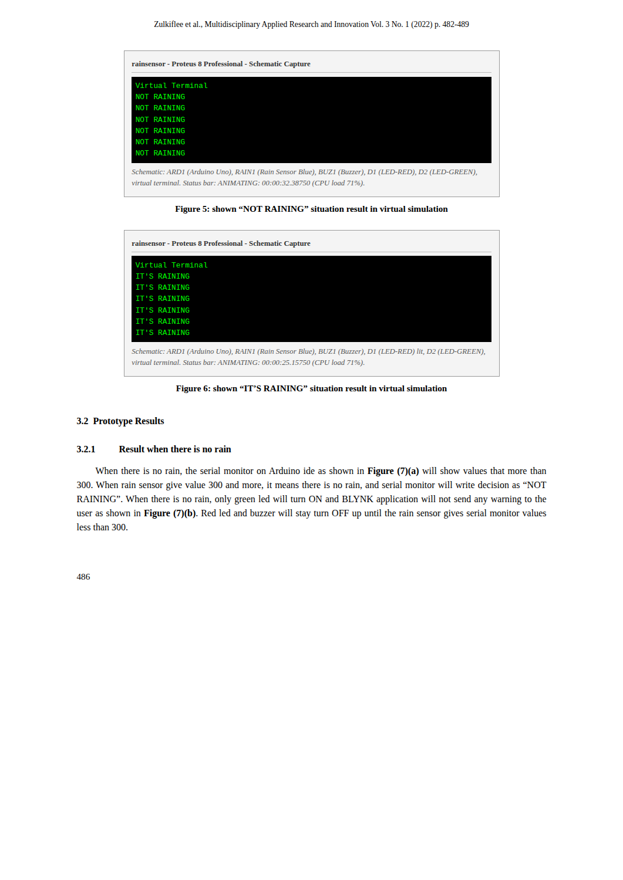Zulkiflee et al., Multidisciplinary Applied Research and Innovation Vol. 3 No. 1 (2022) p. 482-489
rainsensor - Proteus 8 Professional - Schematic Capture
Virtual Terminal NOT RAINING NOT RAINING NOT RAINING NOT RAINING NOT RAINING NOT RAINING
Schematic: ARD1 (Arduino Uno), RAIN1 (Rain Sensor Blue), BUZ1 (Buzzer), D1 (LED-RED), D2 (LED-GREEN), virtual terminal. Status bar: ANIMATING: 00:00:32.38750 (CPU load 71%).
Figure 5: shown “NOT RAINING” situation result in virtual simulation
rainsensor - Proteus 8 Professional - Schematic Capture
Virtual Terminal IT'S RAINING IT'S RAINING IT'S RAINING IT'S RAINING IT'S RAINING IT'S RAINING
Schematic: ARD1 (Arduino Uno), RAIN1 (Rain Sensor Blue), BUZ1 (Buzzer), D1 (LED-RED) lit, D2 (LED-GREEN), virtual terminal. Status bar: ANIMATING: 00:00:25.15750 (CPU load 71%).
Figure 6: shown “IT’S RAINING” situation result in virtual simulation
3.2 Prototype Results
3.2.1 Result when there is no rain
When there is no rain, the serial monitor on Arduino ide as shown in Figure (7)(a) will show values that more than 300. When rain sensor give value 300 and more, it means there is no rain, and serial monitor will write decision as “NOT RAINING”. When there is no rain, only green led will turn ON and BLYNK application will not send any warning to the user as shown in Figure (7)(b). Red led and buzzer will stay turn OFF up until the rain sensor gives serial monitor values less than 300.
486